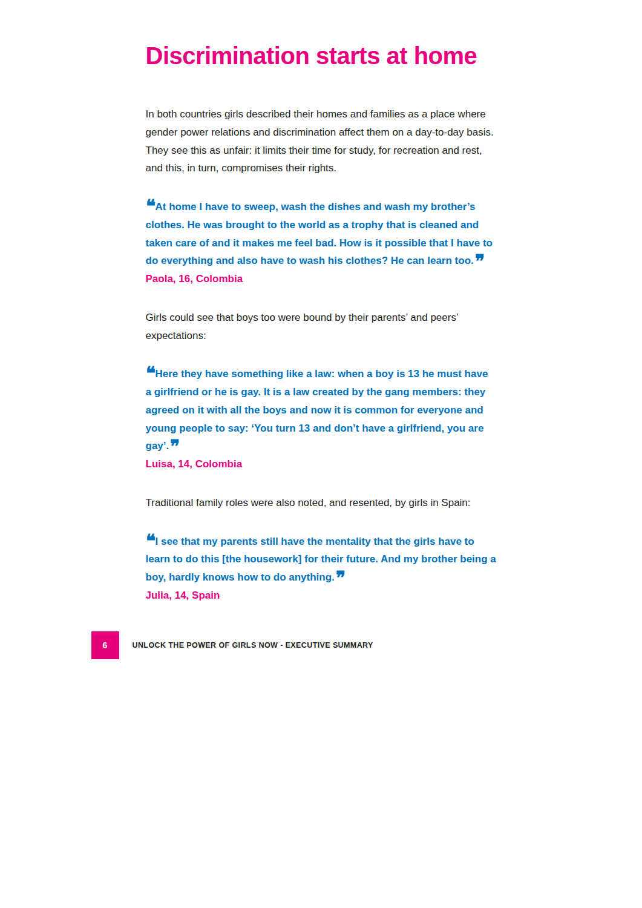Discrimination starts at home
In both countries girls described their homes and families as a place where gender power relations and discrimination affect them on a day-to-day basis. They see this as unfair: it limits their time for study, for recreation and rest, and this, in turn, compromises their rights.
❝At home I have to sweep, wash the dishes and wash my brother’s clothes. He was brought to the world as a trophy that is cleaned and taken care of and it makes me feel bad. How is it possible that I have to do everything and also have to wash his clothes? He can learn too.❞
Paola, 16, Colombia
Girls could see that boys too were bound by their parents’ and peers’ expectations:
❝Here they have something like a law: when a boy is 13 he must have a girlfriend or he is gay. It is a law created by the gang members: they agreed on it with all the boys and now it is common for everyone and young people to say: ‘You turn 13 and don’t have a girlfriend, you are gay’.❞
Luisa, 14, Colombia
Traditional family roles were also noted, and resented, by girls in Spain:
❝I see that my parents still have the mentality that the girls have to learn to do this [the housework] for their future. And my brother being a boy, hardly knows how to do anything.❞
Julia, 14, Spain
6 UNLOCK THE POWER OF GIRLS NOW - EXECUTIVE SUMMARY